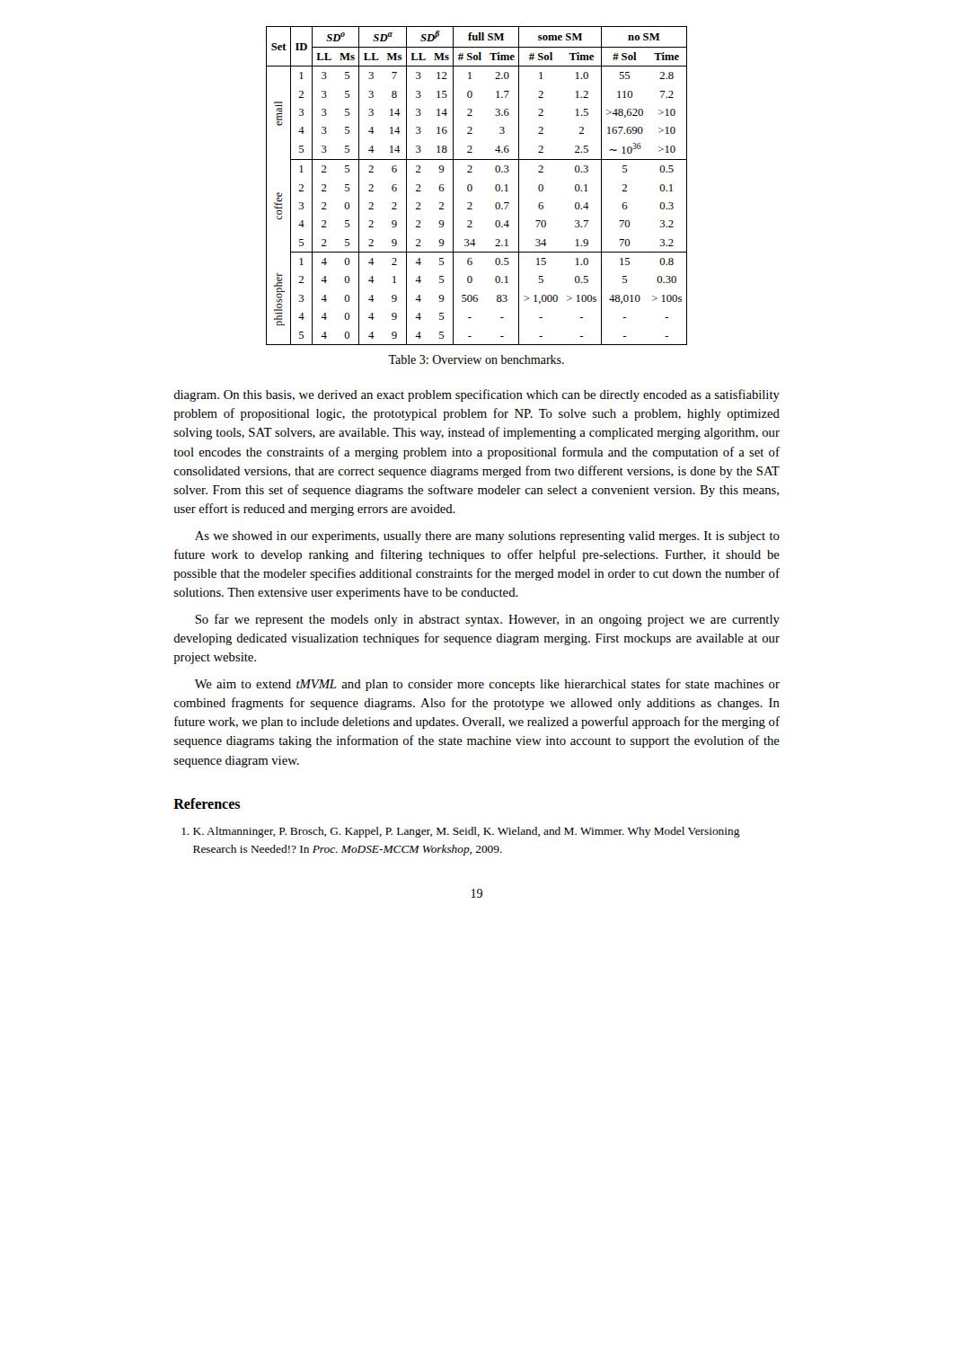Table 3: Overview on benchmarks.
| Set | ID | SD o | SD α | SD β | full SM | some SM | no SM |
| --- | --- | --- | --- | --- | --- | --- | --- |
| LL | Ms | LL | Ms | LL | Ms | # Sol | Time | # Sol | Time | # Sol | Time |
| email | 1 | 3 | 5 | 3 | 7 | 3 | 12 | 1 | 2.0 | 1 | 1.0 | 55 | 2.8 |
| 2 | 3 | 5 | 3 | 8 | 3 | 15 | 0 | 1.7 | 2 | 1.2 | 110 | 7.2 |
| 3 | 3 | 5 | 3 | 14 | 3 | 14 | 2 | 3.6 | 2 | 1.5 | >48,620 | >10 |
| 4 | 3 | 5 | 4 | 14 | 3 | 16 | 2 | 3 | 2 | 2 | 167.690 | >10 |
| 5 | 3 | 5 | 4 | 14 | 3 | 18 | 2 | 4.6 | 2 | 2.5 | ∼ 10 36 | >10 |
| coffee | 1 | 2 | 5 | 2 | 6 | 2 | 9 | 2 | 0.3 | 2 | 0.3 | 5 | 0.5 |
| 2 | 2 | 5 | 2 | 6 | 2 | 6 | 0 | 0.1 | 0 | 0.1 | 2 | 0.1 |
| 3 | 2 | 0 | 2 | 2 | 2 | 2 | 2 | 0.7 | 6 | 0.4 | 6 | 0.3 |
| 4 | 2 | 5 | 2 | 9 | 2 | 9 | 2 | 0.4 | 70 | 3.7 | 70 | 3.2 |
| 5 | 2 | 5 | 2 | 9 | 2 | 9 | 34 | 2.1 | 34 | 1.9 | 70 | 3.2 |
| philosopher | 1 | 4 | 0 | 4 | 2 | 4 | 5 | 6 | 0.5 | 15 | 1.0 | 15 | 0.8 |
| 2 | 4 | 0 | 4 | 1 | 4 | 5 | 0 | 0.1 | 5 | 0.5 | 5 | 0.30 |
| 3 | 4 | 0 | 4 | 9 | 4 | 9 | 506 | 83 | > 1,000 | > 100s | 48,010 | > 100s |
| 4 | 4 | 0 | 4 | 9 | 4 | 5 | - | - | - | - | - | - |
| 5 | 4 | 0 | 4 | 9 | 4 | 5 | - | - | - | - | - | - |
diagram. On this basis, we derived an exact problem specification which can be directly encoded as a satisfiability problem of propositional logic, the prototypical problem for NP. To solve such a problem, highly optimized solving tools, SAT solvers, are available. This way, instead of implementing a complicated merging algorithm, our tool encodes the constraints of a merging problem into a propositional formula and the computation of a set of consolidated versions, that are correct sequence diagrams merged from two different versions, is done by the SAT solver. From this set of sequence diagrams the software modeler can select a convenient version. By this means, user effort is reduced and merging errors are avoided.
As we showed in our experiments, usually there are many solutions representing valid merges. It is subject to future work to develop ranking and filtering techniques to offer helpful pre-selections. Further, it should be possible that the modeler specifies additional constraints for the merged model in order to cut down the number of solutions. Then extensive user experiments have to be conducted.
So far we represent the models only in abstract syntax. However, in an ongoing project we are currently developing dedicated visualization techniques for sequence diagram merging. First mockups are available at our project website.
We aim to extend tMVML and plan to consider more concepts like hierarchical states for state machines or combined fragments for sequence diagrams. Also for the prototype we allowed only additions as changes. In future work, we plan to include deletions and updates. Overall, we realized a powerful approach for the merging of sequence diagrams taking the information of the state machine view into account to support the evolution of the sequence diagram view.
References
K. Altmanninger, P. Brosch, G. Kappel, P. Langer, M. Seidl, K. Wieland, and M. Wimmer. Why Model Versioning Research is Needed!? In Proc. MoDSE-MCCM Workshop, 2009.
19